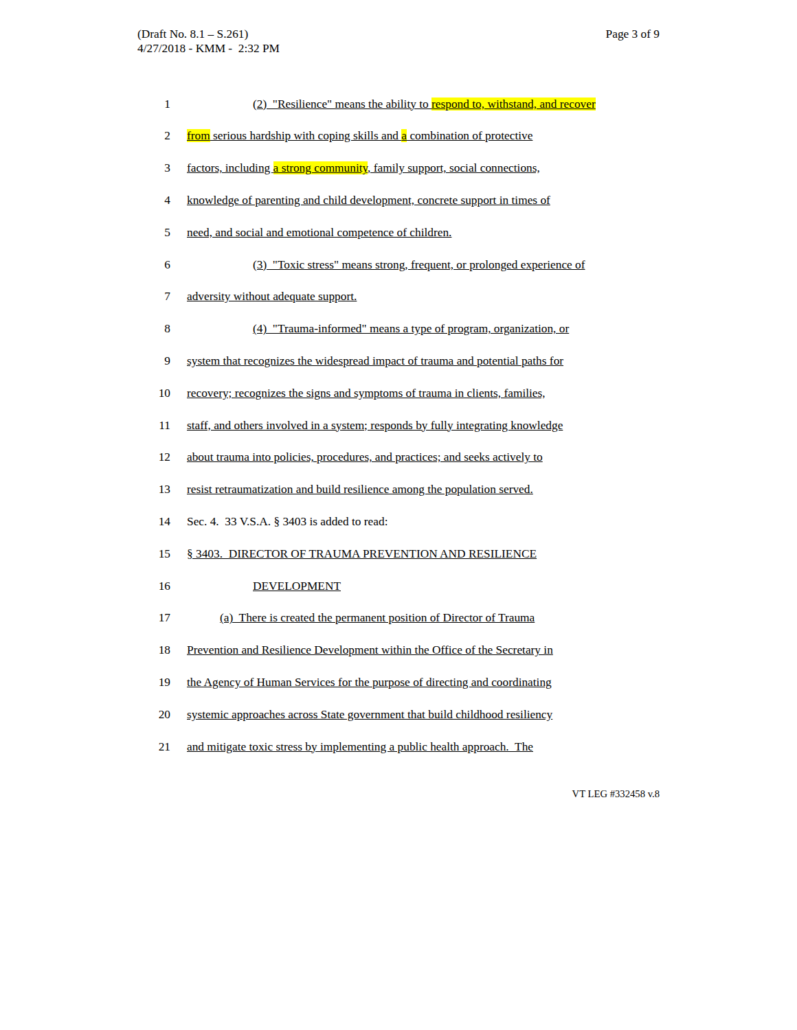(Draft No. 8.1 – S.261)
4/27/2018 - KMM - 2:32 PM
Page 3 of 9
1
(2) "Resilience" means the ability to respond to, withstand, and recover
2
from serious hardship with coping skills and a combination of protective
3
factors, including a strong community, family support, social connections,
4
knowledge of parenting and child development, concrete support in times of
5
need, and social and emotional competence of children.
6
(3) "Toxic stress" means strong, frequent, or prolonged experience of
7
adversity without adequate support.
8
(4) "Trauma-informed" means a type of program, organization, or
9
system that recognizes the widespread impact of trauma and potential paths for
10
recovery; recognizes the signs and symptoms of trauma in clients, families,
11
staff, and others involved in a system; responds by fully integrating knowledge
12
about trauma into policies, procedures, and practices; and seeks actively to
13
resist retraumatization and build resilience among the population served.
14
Sec. 4. 33 V.S.A. § 3403 is added to read:
15
§ 3403. DIRECTOR OF TRAUMA PREVENTION AND RESILIENCE
16
DEVELOPMENT
17
(a) There is created the permanent position of Director of Trauma
18
Prevention and Resilience Development within the Office of the Secretary in
19
the Agency of Human Services for the purpose of directing and coordinating
20
systemic approaches across State government that build childhood resiliency
21
and mitigate toxic stress by implementing a public health approach. The
VT LEG #332458 v.8